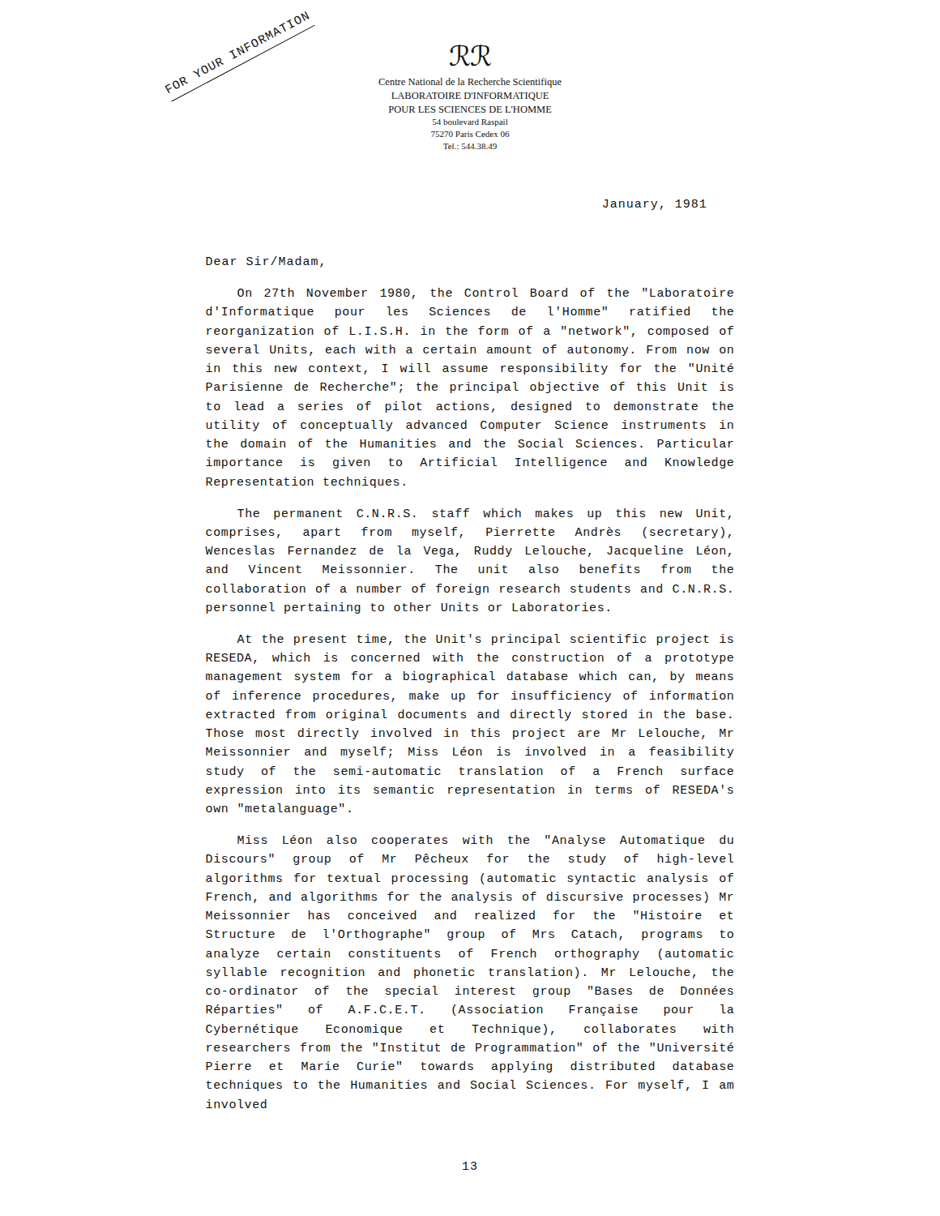FOR YOUR INFORMATION
ℛℛ
Centre National de la Recherche Scientifique
LABORATOIRE D'INFORMATIQUE
POUR LES SCIENCES DE L'HOMME
54 boulevard Raspail
75270 Paris Cedex 06
Tel.: 544.38.49
January, 1981
Dear Sir/Madam,
On 27th November 1980, the Control Board of the "Laboratoire d'Informatique pour les Sciences de l'Homme" ratified the reorganization of L.I.S.H. in the form of a "network", composed of several Units, each with a certain amount of autonomy. From now on in this new context, I will assume responsibility for the "Unité Parisienne de Recherche"; the principal objective of this Unit is to lead a series of pilot actions, designed to demonstrate the utility of conceptually advanced Computer Science instruments in the domain of the Humanities and the Social Sciences. Particular importance is given to Artificial Intelligence and Knowledge Representation techniques.
The permanent C.N.R.S. staff which makes up this new Unit, comprises, apart from myself, Pierrette Andrès (secretary), Wenceslas Fernandez de la Vega, Ruddy Lelouche, Jacqueline Léon, and Vincent Meissonnier. The unit also benefits from the collaboration of a number of foreign research students and C.N.R.S. personnel pertaining to other Units or Laboratories.
At the present time, the Unit's principal scientific project is RESEDA, which is concerned with the construction of a prototype management system for a biographical database which can, by means of inference procedures, make up for insufficiency of information extracted from original documents and directly stored in the base. Those most directly involved in this project are Mr Lelouche, Mr Meissonnier and myself; Miss Léon is involved in a feasibility study of the semi-automatic translation of a French surface expression into its semantic representation in terms of RESEDA's own "metalanguage".
Miss Léon also cooperates with the "Analyse Automatique du Discours" group of Mr Pêcheux for the study of high-level algorithms for textual processing (automatic syntactic analysis of French, and algorithms for the analysis of discursive processes) Mr Meissonnier has conceived and realized for the "Histoire et Structure de l'Orthographe" group of Mrs Catach, programs to analyze certain constituents of French orthography (automatic syllable recognition and phonetic translation). Mr Lelouche, the co-ordinator of the special interest group "Bases de Données Réparties" of A.F.C.E.T. (Association Française pour la Cybernétique Economique et Technique), collaborates with researchers from the "Institut de Programmation" of the "Université Pierre et Marie Curie" towards applying distributed database techniques to the Humanities and Social Sciences. For myself, I am involved
13